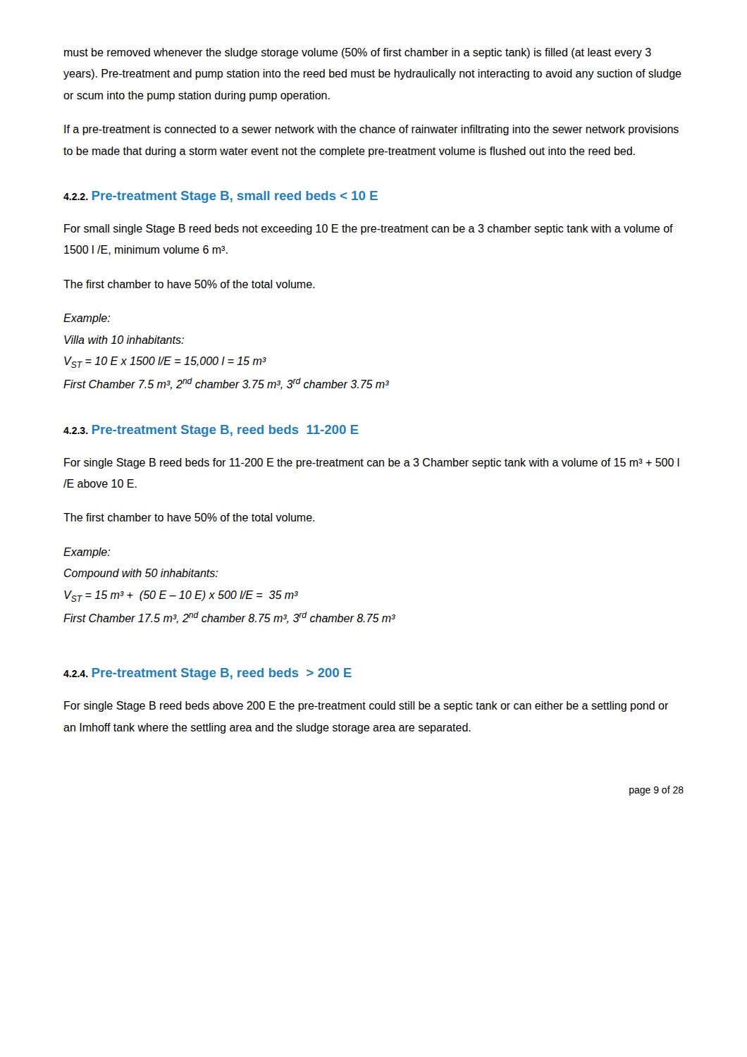must be removed whenever the sludge storage volume (50% of first chamber in a septic tank) is filled (at least every 3 years). Pre-treatment and pump station into the reed bed must be hydraulically not interacting to avoid any suction of sludge or scum into the pump station during pump operation.
If a pre-treatment is connected to a sewer network with the chance of rainwater infiltrating into the sewer network provisions to be made that during a storm water event not the complete pre-treatment volume is flushed out into the reed bed.
4.2.2. Pre-treatment Stage B, small reed beds < 10 E
For small single Stage B reed beds not exceeding 10 E the pre-treatment can be a 3 chamber septic tank with a volume of 1500 l /E, minimum volume 6 m³.
The first chamber to have 50% of the total volume.
Example:
Villa with 10 inhabitants:
VST = 10 E x 1500 l/E = 15,000 l = 15 m³
First Chamber 7.5 m³, 2nd chamber 3.75 m³, 3rd chamber 3.75 m³
4.2.3. Pre-treatment Stage B, reed beds 11-200 E
For single Stage B reed beds for 11-200 E the pre-treatment can be a 3 Chamber septic tank with a volume of 15 m³ + 500 l /E above 10 E.
The first chamber to have 50% of the total volume.
Example:
Compound with 50 inhabitants:
VST = 15 m³ + (50 E – 10 E) x 500 l/E = 35 m³
First Chamber 17.5 m³, 2nd chamber 8.75 m³, 3rd chamber 8.75 m³
4.2.4. Pre-treatment Stage B, reed beds > 200 E
For single Stage B reed beds above 200 E the pre-treatment could still be a septic tank or can either be a settling pond or an Imhoff tank where the settling area and the sludge storage area are separated.
page 9 of 28